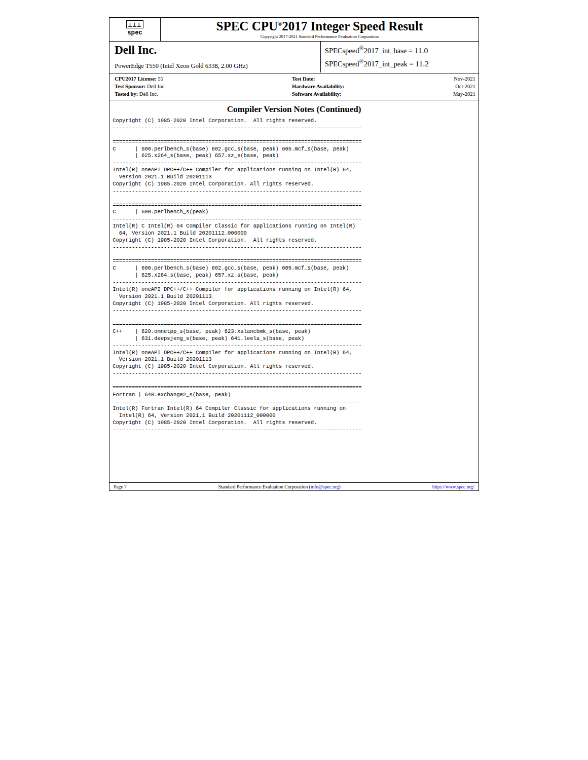⊥⊥⊥
spec
SPEC CPU®2017 Integer Speed Result
Copyright 2017-2021 Standard Performance Evaluation Corporation
Dell Inc.
PowerEdge T550 (Intel Xeon Gold 6338, 2.00 GHz)
SPECspeed®2017_int_base = 11.0
SPECspeed®2017_int_peak = 11.2
CPU2017 License: 55
Test Sponsor: Dell Inc.
Tested by: Dell Inc.
Test Date: Nov-2021
Hardware Availability: Oct-2021
Software Availability: May-2021
Compiler Version Notes (Continued)
Copyright (C) 1985-2020 Intel Corporation.  All rights reserved.
------------------------------------------------------------------------------

==============================================================================
C      | 600.perlbench_s(base) 602.gcc_s(base, peak) 605.mcf_s(base, peak)
       | 625.x264_s(base, peak) 657.xz_s(base, peak)
------------------------------------------------------------------------------
Intel(R) oneAPI DPC++/C++ Compiler for applications running on Intel(R) 64,
  Version 2021.1 Build 20201113
Copyright (C) 1985-2020 Intel Corporation. All rights reserved.
------------------------------------------------------------------------------

==============================================================================
C      | 600.perlbench_s(peak)
------------------------------------------------------------------------------
Intel(R) C Intel(R) 64 Compiler Classic for applications running on Intel(R)
  64, Version 2021.1 Build 20201112_000000
Copyright (C) 1985-2020 Intel Corporation.  All rights reserved.
------------------------------------------------------------------------------

==============================================================================
C      | 600.perlbench_s(base) 602.gcc_s(base, peak) 605.mcf_s(base, peak)
       | 625.x264_s(base, peak) 657.xz_s(base, peak)
------------------------------------------------------------------------------
Intel(R) oneAPI DPC++/C++ Compiler for applications running on Intel(R) 64,
  Version 2021.1 Build 20201113
Copyright (C) 1985-2020 Intel Corporation. All rights reserved.
------------------------------------------------------------------------------

==============================================================================
C++    | 620.omnetpp_s(base, peak) 623.xalancbmk_s(base, peak)
       | 631.deepsjeng_s(base, peak) 641.leela_s(base, peak)
------------------------------------------------------------------------------
Intel(R) oneAPI DPC++/C++ Compiler for applications running on Intel(R) 64,
  Version 2021.1 Build 20201113
Copyright (C) 1985-2020 Intel Corporation. All rights reserved.
------------------------------------------------------------------------------

==============================================================================
Fortran | 648.exchange2_s(base, peak)
------------------------------------------------------------------------------
Intel(R) Fortran Intel(R) 64 Compiler Classic for applications running on
  Intel(R) 64, Version 2021.1 Build 20201112_000000
Copyright (C) 1985-2020 Intel Corporation.  All rights reserved.
------------------------------------------------------------------------------
Page 7
Standard Performance Evaluation Corporation (info@spec.org)
https://www.spec.org/